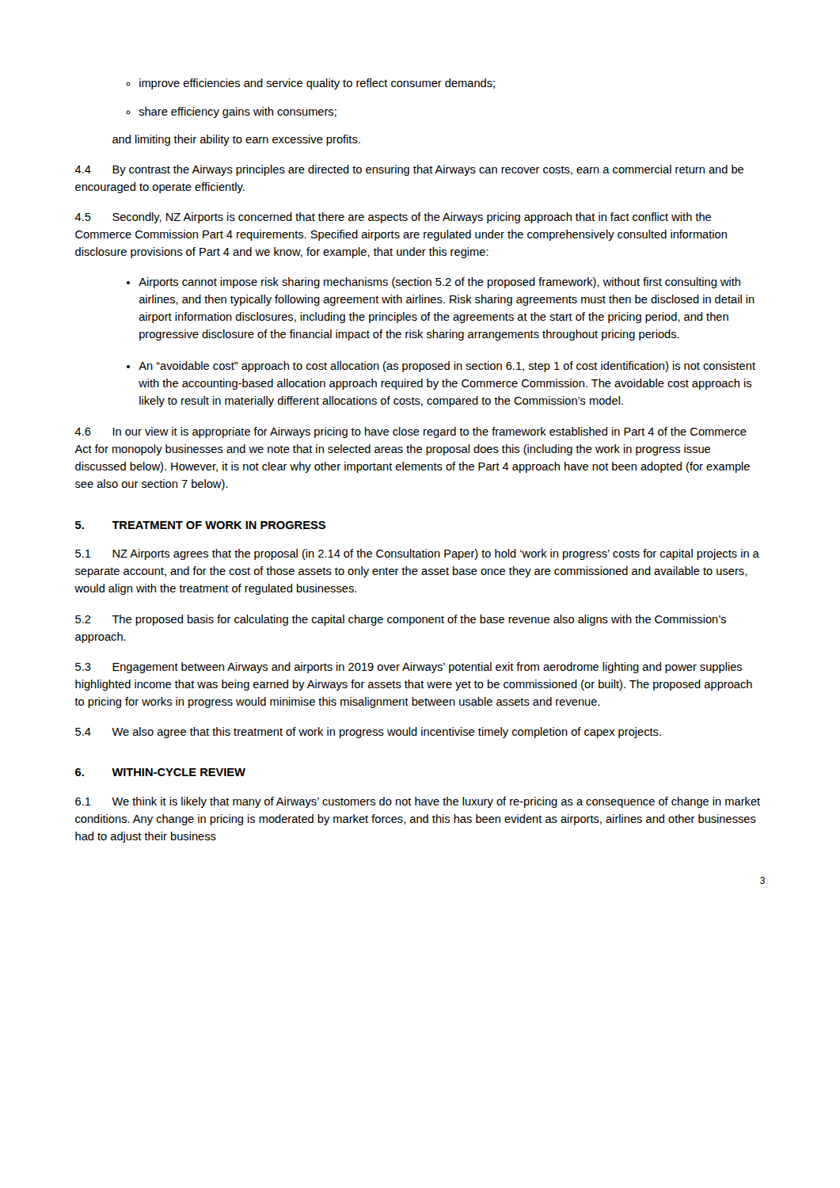improve efficiencies and service quality to reflect consumer demands;
share efficiency gains with consumers;
and limiting their ability to earn excessive profits.
4.4 By contrast the Airways principles are directed to ensuring that Airways can recover costs, earn a commercial return and be encouraged to operate efficiently.
4.5 Secondly, NZ Airports is concerned that there are aspects of the Airways pricing approach that in fact conflict with the Commerce Commission Part 4 requirements. Specified airports are regulated under the comprehensively consulted information disclosure provisions of Part 4 and we know, for example, that under this regime:
Airports cannot impose risk sharing mechanisms (section 5.2 of the proposed framework), without first consulting with airlines, and then typically following agreement with airlines. Risk sharing agreements must then be disclosed in detail in airport information disclosures, including the principles of the agreements at the start of the pricing period, and then progressive disclosure of the financial impact of the risk sharing arrangements throughout pricing periods.
An “avoidable cost” approach to cost allocation (as proposed in section 6.1, step 1 of cost identification) is not consistent with the accounting-based allocation approach required by the Commerce Commission. The avoidable cost approach is likely to result in materially different allocations of costs, compared to the Commission’s model.
4.6 In our view it is appropriate for Airways pricing to have close regard to the framework established in Part 4 of the Commerce Act for monopoly businesses and we note that in selected areas the proposal does this (including the work in progress issue discussed below). However, it is not clear why other important elements of the Part 4 approach have not been adopted (for example see also our section 7 below).
5. Treatment of work in progress
5.1 NZ Airports agrees that the proposal (in 2.14 of the Consultation Paper) to hold ‘work in progress’ costs for capital projects in a separate account, and for the cost of those assets to only enter the asset base once they are commissioned and available to users, would align with the treatment of regulated businesses.
5.2 The proposed basis for calculating the capital charge component of the base revenue also aligns with the Commission’s approach.
5.3 Engagement between Airways and airports in 2019 over Airways’ potential exit from aerodrome lighting and power supplies highlighted income that was being earned by Airways for assets that were yet to be commissioned (or built). The proposed approach to pricing for works in progress would minimise this misalignment between usable assets and revenue.
5.4 We also agree that this treatment of work in progress would incentivise timely completion of capex projects.
6. Within-cycle review
6.1 We think it is likely that many of Airways’ customers do not have the luxury of re-pricing as a consequence of change in market conditions. Any change in pricing is moderated by market forces, and this has been evident as airports, airlines and other businesses had to adjust their business
3